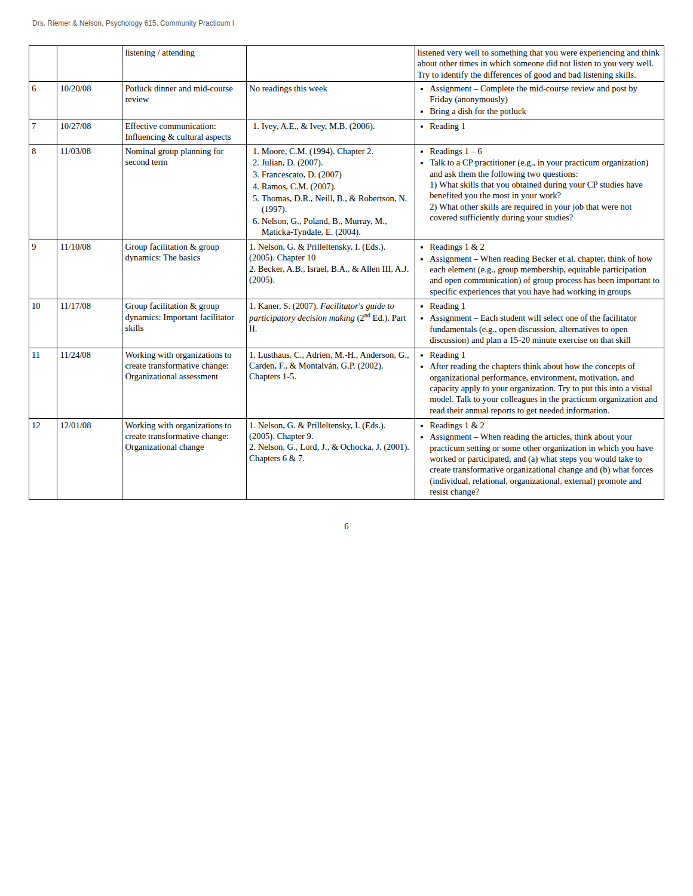Drs. Riemer & Nelson, Psychology 615, Community Practicum I
| | | listening / attending | | listened very well to something that you were experiencing and think about other times in which someone did not listen to you very well. Try to identify the differences of good and bad listening skills. |
| 6 | 10/20/08 | Potluck dinner and mid-course review | No readings this week | Assignment – Complete the mid-course review and post by Friday (anonymously) Bring a dish for the potluck |
| 7 | 10/27/08 | Effective communication: Influencing & cultural aspects | Ivey, A.E., & Ivey, M.B. (2006). | Reading 1 |
| 8 | 11/03/08 | Nominal group planning for second term | Moore, C.M. (1994). Chapter 2. Julian, D. (2007). Francescato, D. (2007) Ramos, C.M. (2007). Thomas, D.R., Neill, B., & Robertson, N. (1997). Nelson, G., Poland, B., Murray, M., Maticka-Tyndale, E. (2004). | Readings 1 – 6 Talk to a CP practitioner (e.g., in your practicum organization) and ask them the following two questions: 1) What skills that you obtained during your CP studies have benefited you the most in your work? 2) What other skills are required in your job that were not covered sufficiently during your studies? |
| 9 | 11/10/08 | Group facilitation & group dynamics: The basics | 1. Nelson, G. & Prilleltensky, I. (Eds.). (2005). Chapter 10 2. Becker, A.B., Israel, B.A., & Allen III, A.J. (2005). | Readings 1 & 2 Assignment – When reading Becker et al. chapter, think of how each element (e.g., group membership, equitable participation and open communication) of group process has been important to specific experiences that you have had working in groups |
| 10 | 11/17/08 | Group facilitation & group dynamics: Important facilitator skills | 1. Kaner, S. (2007). Facilitator's guide to participatory decision making (2 nd Ed.). Part II. | Reading 1 Assignment – Each student will select one of the facilitator fundamentals (e.g., open discussion, alternatives to open discussion) and plan a 15-20 minute exercise on that skill |
| 11 | 11/24/08 | Working with organizations to create transformative change: Organizational assessment | 1. Lusthaus, C., Adrien, M.-H., Anderson, G., Carden, F., & Montalván, G.P. (2002). Chapters 1-5. | Reading 1 After reading the chapters think about how the concepts of organizational performance, environment, motivation, and capacity apply to your organization. Try to put this into a visual model. Talk to your colleagues in the practicum organization and read their annual reports to get needed information. |
| 12 | 12/01/08 | Working with organizations to create transformative change: Organizational change | 1. Nelson, G. & Prilleltensky, I. (Eds.). (2005). Chapter 9. 2. Nelson, G., Lord, J., & Ochocka, J. (2001). Chapters 6 & 7. | Readings 1 & 2 Assignment – When reading the articles, think about your practicum setting or some other organization in which you have worked or participated, and (a) what steps you would take to create transformative organizational change and (b) what forces (individual, relational, organizational, external) promote and resist change? |
6